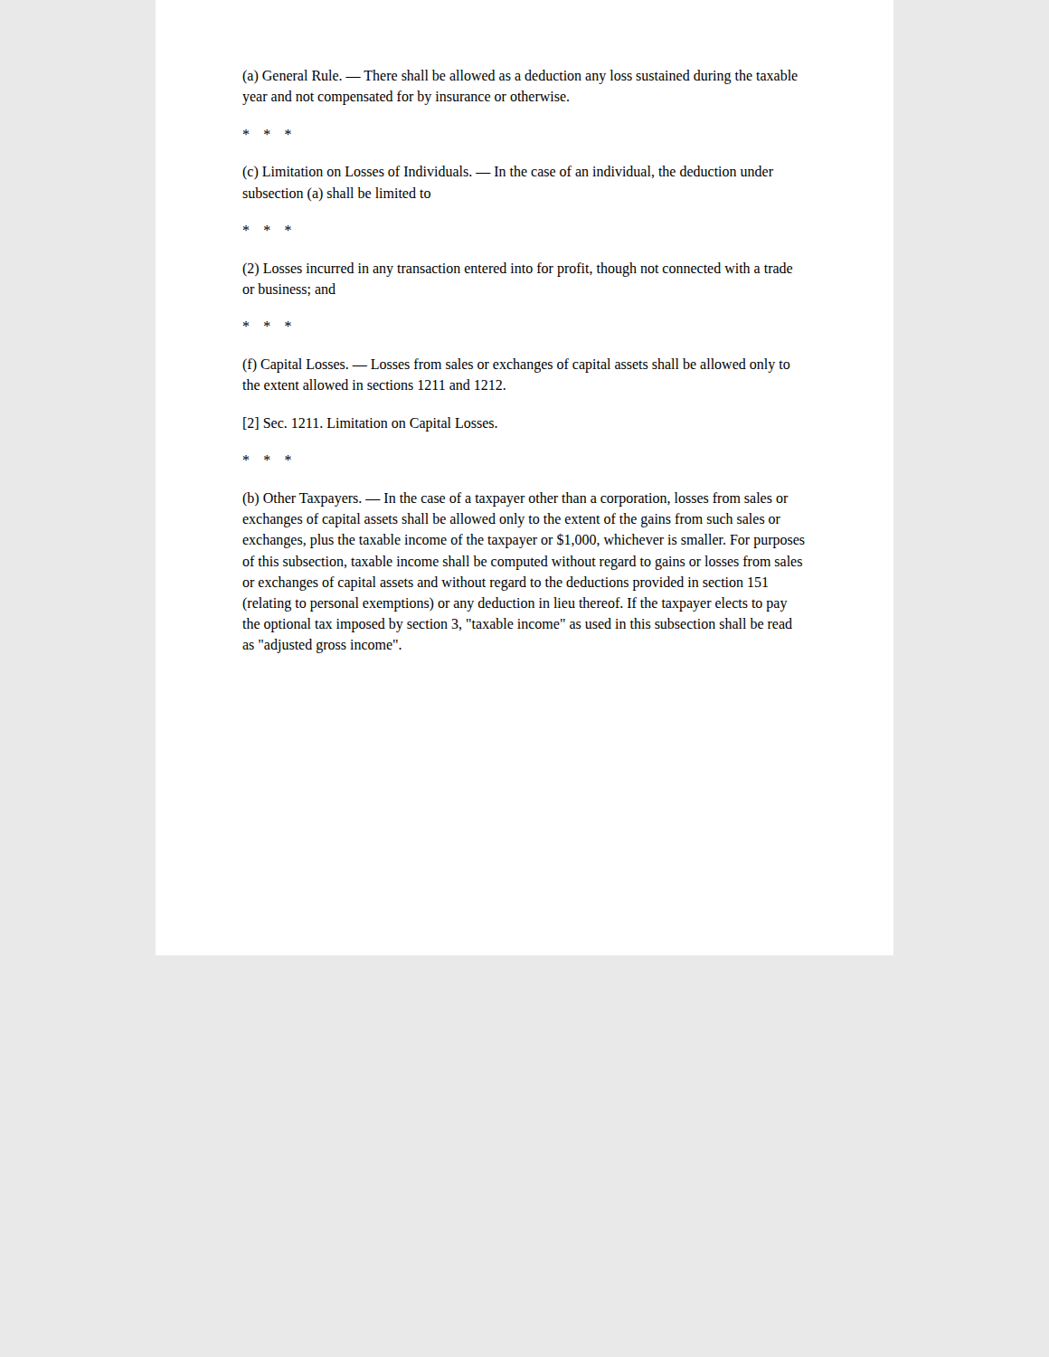(a) General Rule. — There shall be allowed as a deduction any loss sustained during the taxable year and not compensated for by insurance or otherwise.
* * *
(c) Limitation on Losses of Individuals. — In the case of an individual, the deduction under subsection (a) shall be limited to
* * *
(2) Losses incurred in any transaction entered into for profit, though not connected with a trade or business; and
* * *
(f) Capital Losses. — Losses from sales or exchanges of capital assets shall be allowed only to the extent allowed in sections 1211 and 1212.
[2] Sec. 1211. Limitation on Capital Losses.
* * *
(b) Other Taxpayers. — In the case of a taxpayer other than a corporation, losses from sales or exchanges of capital assets shall be allowed only to the extent of the gains from such sales or exchanges, plus the taxable income of the taxpayer or $1,000, whichever is smaller. For purposes of this subsection, taxable income shall be computed without regard to gains or losses from sales or exchanges of capital assets and without regard to the deductions provided in section 151 (relating to personal exemptions) or any deduction in lieu thereof. If the taxpayer elects to pay the optional tax imposed by section 3, "taxable income" as used in this subsection shall be read as "adjusted gross income".